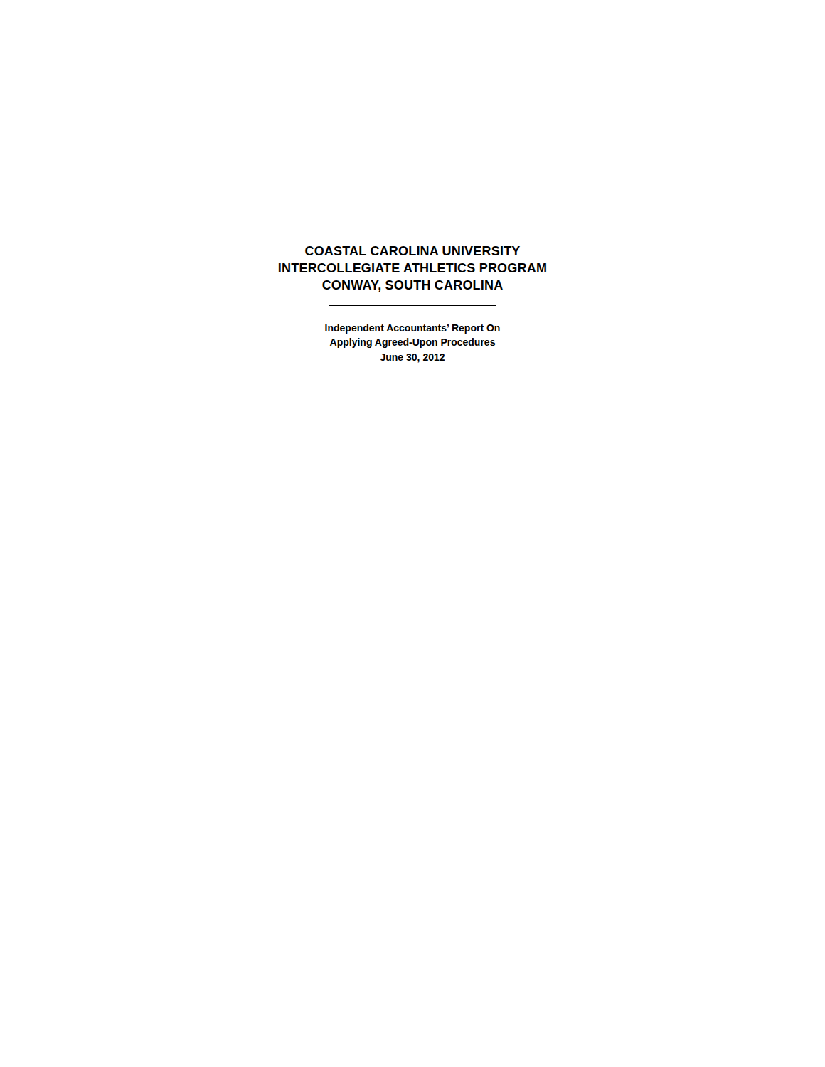COASTAL CAROLINA UNIVERSITY
INTERCOLLEGIATE ATHLETICS PROGRAM
CONWAY, SOUTH CAROLINA
Independent Accountants’ Report On
Applying Agreed-Upon Procedures
June 30, 2012